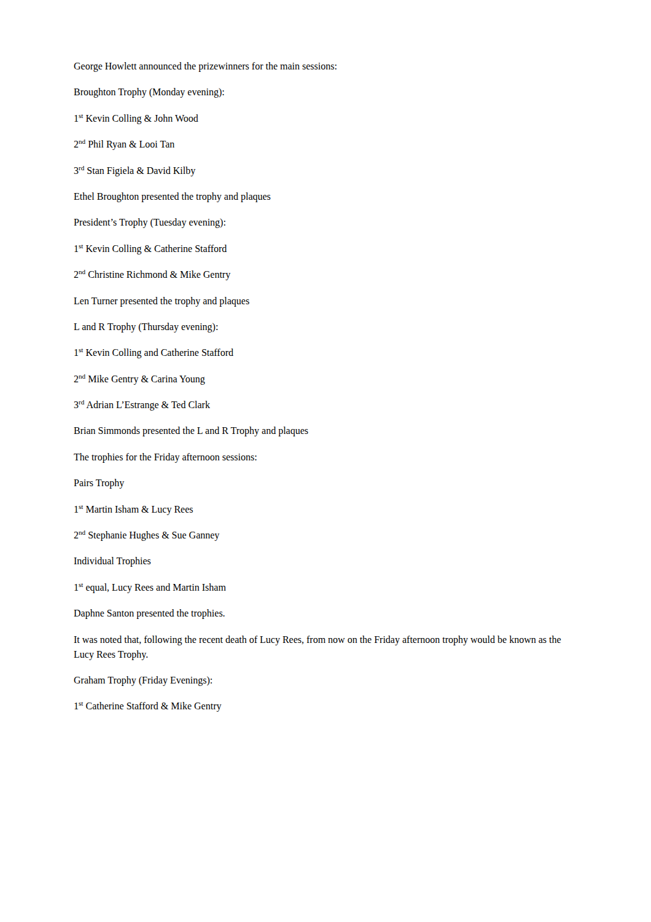George Howlett announced the prizewinners for the main sessions:
Broughton Trophy (Monday evening):
1st Kevin Colling & John Wood
2nd Phil Ryan & Looi Tan
3rd Stan Figiela & David Kilby
Ethel Broughton presented the trophy and plaques
President’s Trophy (Tuesday evening):
1st Kevin Colling & Catherine Stafford
2nd Christine Richmond & Mike Gentry
Len Turner presented the trophy and plaques
L and R Trophy (Thursday evening):
1st Kevin Colling and Catherine Stafford
2nd Mike Gentry & Carina Young
3rd Adrian L’Estrange & Ted Clark
Brian Simmonds presented the L and R Trophy and plaques
The trophies for the Friday afternoon sessions:
Pairs Trophy
1st Martin Isham & Lucy Rees
2nd Stephanie Hughes & Sue Ganney
Individual Trophies
1st equal, Lucy Rees and Martin Isham
Daphne Santon presented the trophies.
It was noted that, following the recent death of Lucy Rees, from now on the Friday afternoon trophy would be known as the Lucy Rees Trophy.
Graham Trophy (Friday Evenings):
1st Catherine Stafford & Mike Gentry